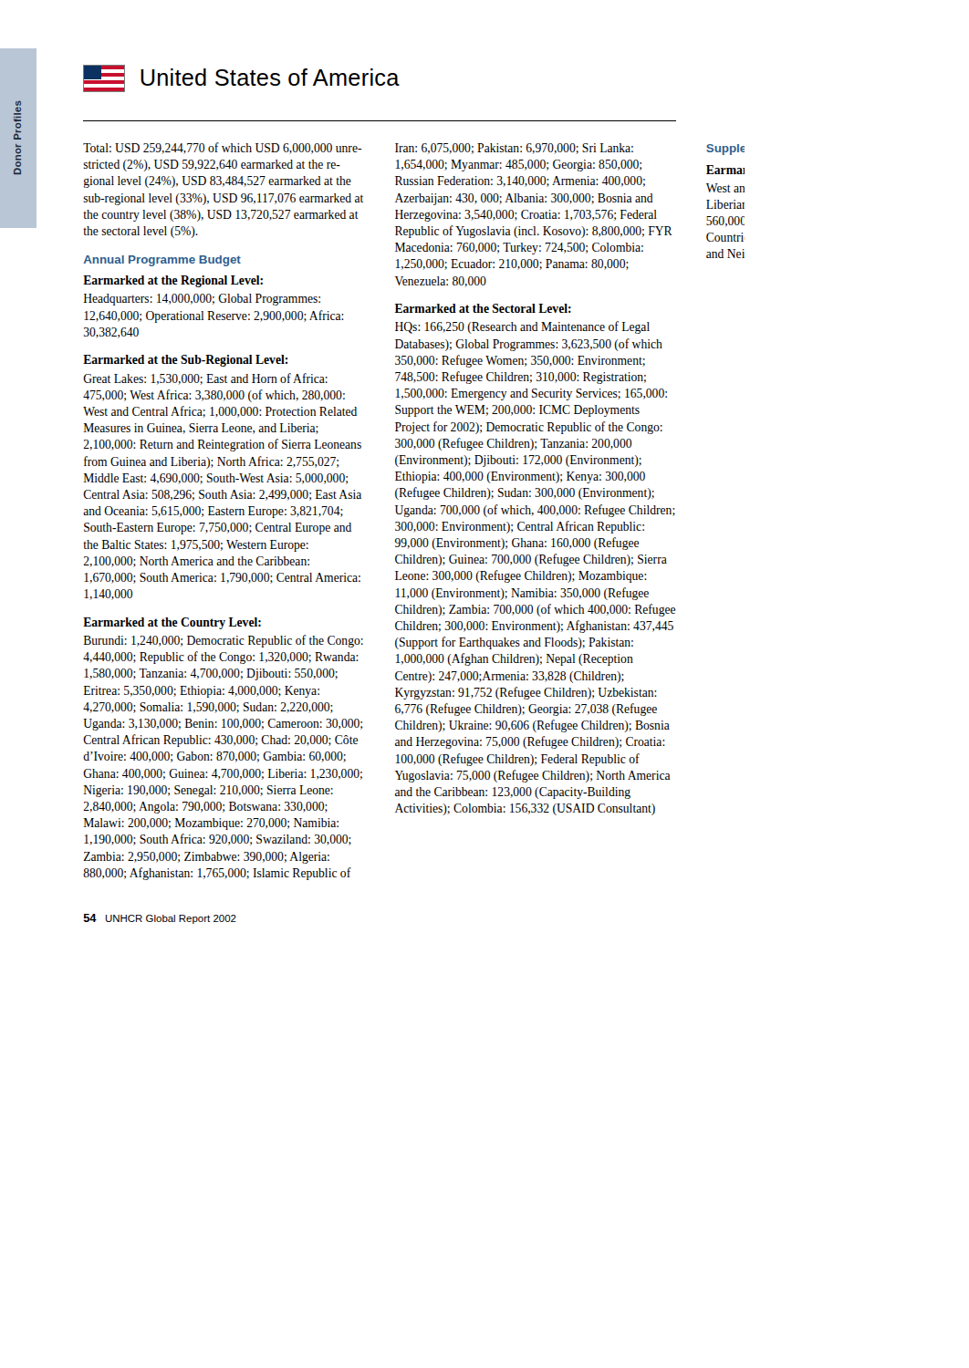Donor Profiles
United States of America
Total: USD 259,244,770 of which USD 6,000,000 unrestricted (2%), USD 59,922,640 earmarked at the regional level (24%), USD 83,484,527 earmarked at the sub-regional level (33%), USD 96,117,076 earmarked at the country level (38%), USD 13,720,527 earmarked at the sectoral level (5%).
Annual Programme Budget
Earmarked at the Regional Level:
Headquarters: 14,000,000; Global Programmes: 12,640,000; Operational Reserve: 2,900,000; Africa: 30,382,640
Earmarked at the Sub-Regional Level:
Great Lakes: 1,530,000; East and Horn of Africa: 475,000; West Africa: 3,380,000 (of which, 280,000: West and Central Africa; 1,000,000: Protection Related Measures in Guinea, Sierra Leone, and Liberia; 2,100,000: Return and Reintegration of Sierra Leoneans from Guinea and Liberia); North Africa: 2,755,027; Middle East: 4,690,000; South-West Asia: 5,000,000; Central Asia: 508,296; South Asia: 2,499,000; East Asia and Oceania: 5,615,000; Eastern Europe: 3,821,704; South-Eastern Europe: 7,750,000; Central Europe and the Baltic States: 1,975,500; Western Europe: 2,100,000; North America and the Caribbean: 1,670,000; South America: 1,790,000; Central America: 1,140,000
Earmarked at the Country Level:
Burundi: 1,240,000; Democratic Republic of the Congo: 4,440,000; Republic of the Congo: 1,320,000; Rwanda: 1,580,000; Tanzania: 4,700,000; Djibouti: 550,000; Eritrea: 5,350,000; Ethiopia: 4,000,000; Kenya: 4,270,000; Somalia: 1,590,000; Sudan: 2,220,000; Uganda: 3,130,000; Benin: 100,000; Cameroon: 30,000; Central African Republic: 430,000; Chad: 20,000; Côte d’Ivoire: 400,000; Gabon: 870,000; Gambia: 60,000; Ghana: 400,000; Guinea: 4,700,000; Liberia: 1,230,000; Nigeria: 190,000; Senegal: 210,000; Sierra Leone: 2,840,000; Angola: 790,000; Botswana: 330,000; Malawi: 200,000; Mozambique: 270,000; Namibia: 1,190,000; South Africa: 920,000; Swaziland: 30,000; Zambia: 2,950,000; Zimbabwe: 390,000; Algeria: 880,000; Afghanistan: 1,765,000; Islamic Republic of Iran: 6,075,000; Pakistan: 6,970,000; Sri Lanka: 1,654,000; Myanmar: 485,000; Georgia: 850,000; Russian Federation: 3,140,000; Armenia: 400,000; Azerbaijan: 430, 000; Albania: 300,000; Bosnia and Herzegovina: 3,540,000; Croatia: 1,703,576; Federal Republic of Yugoslavia (incl. Kosovo): 8,800,000; FYR Macedonia: 760,000; Turkey: 724,500; Colombia: 1,250,000; Ecuador: 210,000; Panama: 80,000; Venezuela: 80,000
Earmarked at the Sectoral Level:
HQs: 166,250 (Research and Maintenance of Legal Databases); Global Programmes: 3,623,500 (of which 350,000: Refugee Women; 350,000: Environment; 748,500: Refugee Children; 310,000: Registration; 1,500,000: Emergency and Security Services; 165,000: Support the WEM; 200,000: ICMC Deployments Project for 2002); Democratic Republic of the Congo: 300,000 (Refugee Children); Tanzania: 200,000 (Environment); Djibouti: 172,000 (Environment); Ethiopia: 400,000 (Environment); Kenya: 300,000 (Refugee Children); Sudan: 300,000 (Environment); Uganda: 700,000 (of which, 400,000: Refugee Children; 300,000: Environment); Central African Republic: 99,000 (Environment); Ghana: 160,000 (Refugee Children); Guinea: 700,000 (Refugee Children); Sierra Leone: 300,000 (Refugee Children); Mozambique: 11,000 (Environment); Namibia: 350,000 (Refugee Children); Zambia: 700,000 (of which 400,000: Refugee Children; 300,000: Environment); Afghanistan: 437,445 (Support for Earthquakes and Floods); Pakistan: 1,000,000 (Afghan Children); Nepal (Reception Centre): 247,000;Armenia: 33,828 (Children); Kyrgyzstan: 91,752 (Refugee Children); Uzbekistan: 6,776 (Refugee Children); Georgia: 27,038 (Refugee Children); Ukraine: 90,606 (Refugee Children); Bosnia and Herzegovina: 75,000 (Refugee Children); Croatia: 100,000 (Refugee Children); Federal Republic of Yugoslavia: 75,000 (Refugee Children); North America and the Caribbean: 123,000 (Capacity-Building Activities); Colombia: 156,332 (USAID Consultant)
Supplementary Programme Budget
Earmarked at the Sub-Regional Level:
West and Central Africa: 3,500,000 (Newly Arrived Liberian Refugees in the Mano River); Southern Africa: 560,000 (Repatriation to Angola from Neighbouring Countries); South-West Asia: 32,725,000 (Afghanistan and Neighbouring Countries)
54 UNHCR Global Report 2002